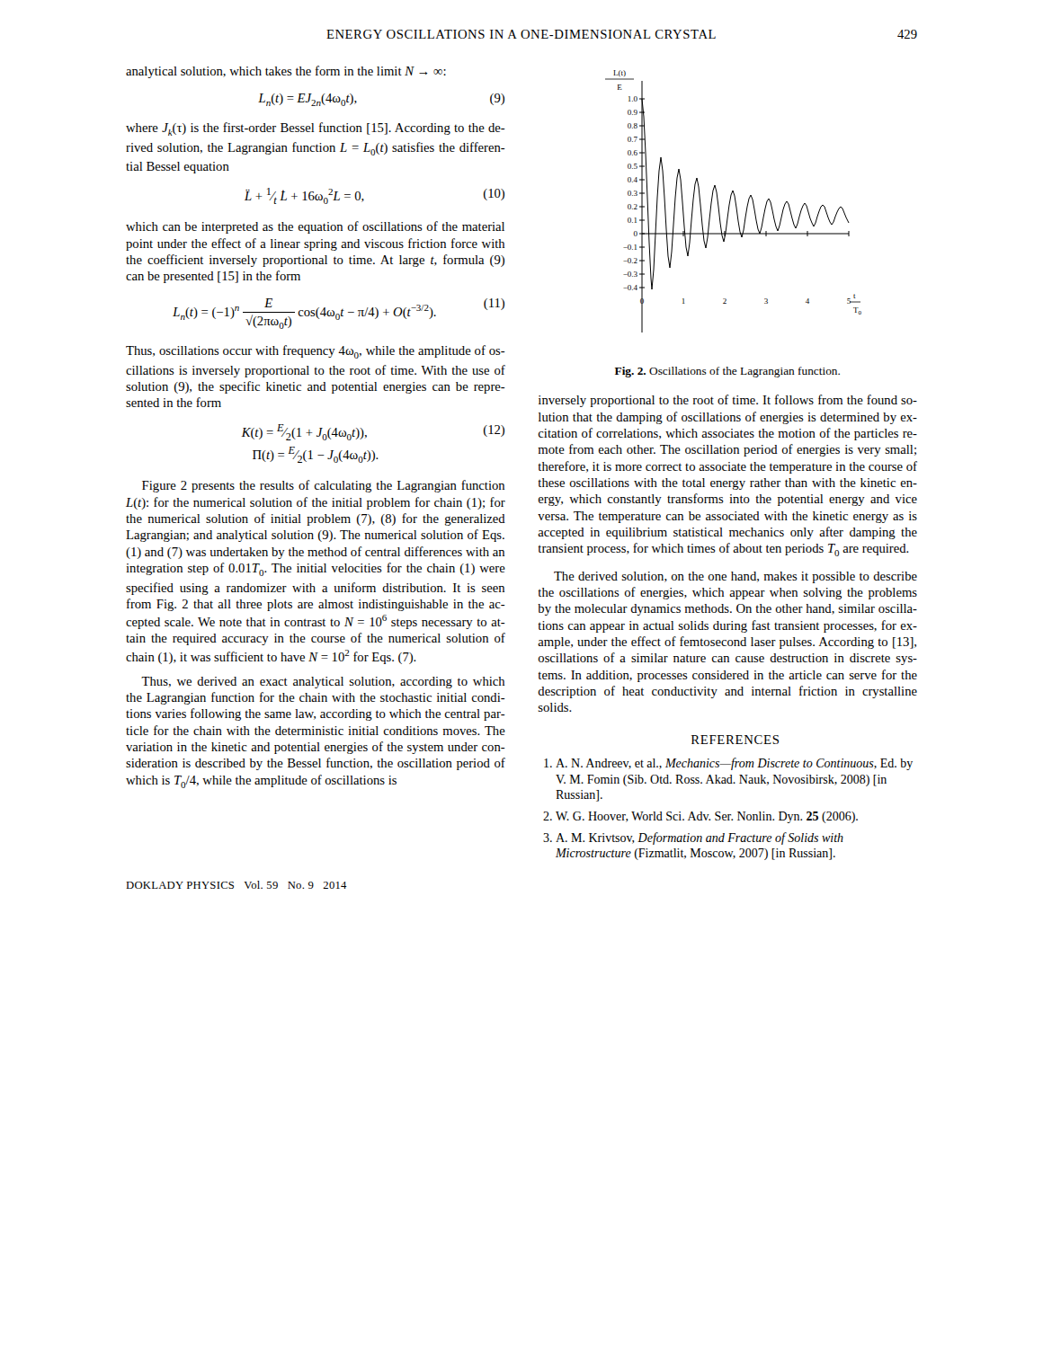ENERGY OSCILLATIONS IN A ONE-DIMENSIONAL CRYSTAL 429
analytical solution, which takes the form in the limit N → ∞:
(9) Ln(t) = EJ 2n(4ω0 t),
where Jk(τ) is the first-order Bessel function [15]. According to the derived solution, the Lagrangian function L = L 0(t) satisfies the differential Bessel equation
(10) L̈ + 1⁄t L̇ + 16ω02 L = 0,
which can be interpreted as the equation of oscillations of the material point under the effect of a linear spring and viscous friction force with the coefficient inversely proportional to time. At large t, formula (9) can be presented [15] in the form
(11) Ln(t) = (−1)n E√(2πω0 t) cos(4ω0 t − π/4) + O(t−3/2).
Thus, oscillations occur with frequency 4ω0, while the amplitude of oscillations is inversely proportional to the root of time. With the use of solution (9), the specific kinetic and potential energies can be represented in the form
(12) K(t) = E⁄2(1 + J 0(4ω0 t)),
Π(t) = E⁄2(1 − J 0(4ω0 t)).
Figure 2 presents the results of calculating the Lagrangian function L(t): for the numerical solution of the initial problem for chain (1); for the numerical solution of initial problem (7), (8) for the generalized Lagrangian; and analytical solution (9). The numerical solution of Eqs. (1) and (7) was undertaken by the method of central differences with an integration step of 0.01T 0. The initial velocities for the chain (1) were specified using a randomizer with a uniform distribution. It is seen from Fig. 2 that all three plots are almost indistinguishable in the accepted scale. We note that in contrast to N = 106 steps necessary to attain the required accuracy in the course of the numerical solution of chain (1), it was sufficient to have N = 102 for Eqs. (7).
Thus, we derived an exact analytical solution, according to which the Lagrangian function for the chain with the stochastic initial conditions varies following the same law, according to which the central particle for the chain with the deterministic initial conditions moves. The variation in the kinetic and potential energies of the system under consideration is described by the Bessel function, the oscillation period of which is T 0/4, while the amplitude of oscillations is
L(t) E 1.0 0.9 0.8 0.7 0.6 0.5 0.4 0.3 0.2 0.1 0 −0.1 −0.2 −0.3 −0.4 0 1 2 3 4 5 t T0
Fig. 2. Oscillations of the Lagrangian function.
inversely proportional to the root of time. It follows from the found solution that the damping of oscillations of energies is determined by excitation of correlations, which associates the motion of the particles remote from each other. The oscillation period of energies is very small; therefore, it is more correct to associate the temperature in the course of these oscillations with the total energy rather than with the kinetic energy, which constantly transforms into the potential energy and vice versa. The temperature can be associated with the kinetic energy as is accepted in equilibrium statistical mechanics only after damping the transient process, for which times of about ten periods T 0 are required.
The derived solution, on the one hand, makes it possible to describe the oscillations of energies, which appear when solving the problems by the molecular dynamics methods. On the other hand, similar oscillations can appear in actual solids during fast transient processes, for example, under the effect of femtosecond laser pulses. According to [13], oscillations of a similar nature can cause destruction in discrete systems. In addition, processes considered in the article can serve for the description of heat conductivity and internal friction in crystalline solids.
REFERENCES
A. N. Andreev, et al., Mechanics—from Discrete to Continuous, Ed. by V. M. Fomin (Sib. Otd. Ross. Akad. Nauk, Novosibirsk, 2008) [in Russian].
W. G. Hoover, World Sci. Adv. Ser. Nonlin. Dyn. 25 (2006).
A. M. Krivtsov, Deformation and Fracture of Solids with Microstructure (Fizmatlit, Moscow, 2007) [in Russian].
DOKLADY PHYSICS Vol. 59 No. 9 2014